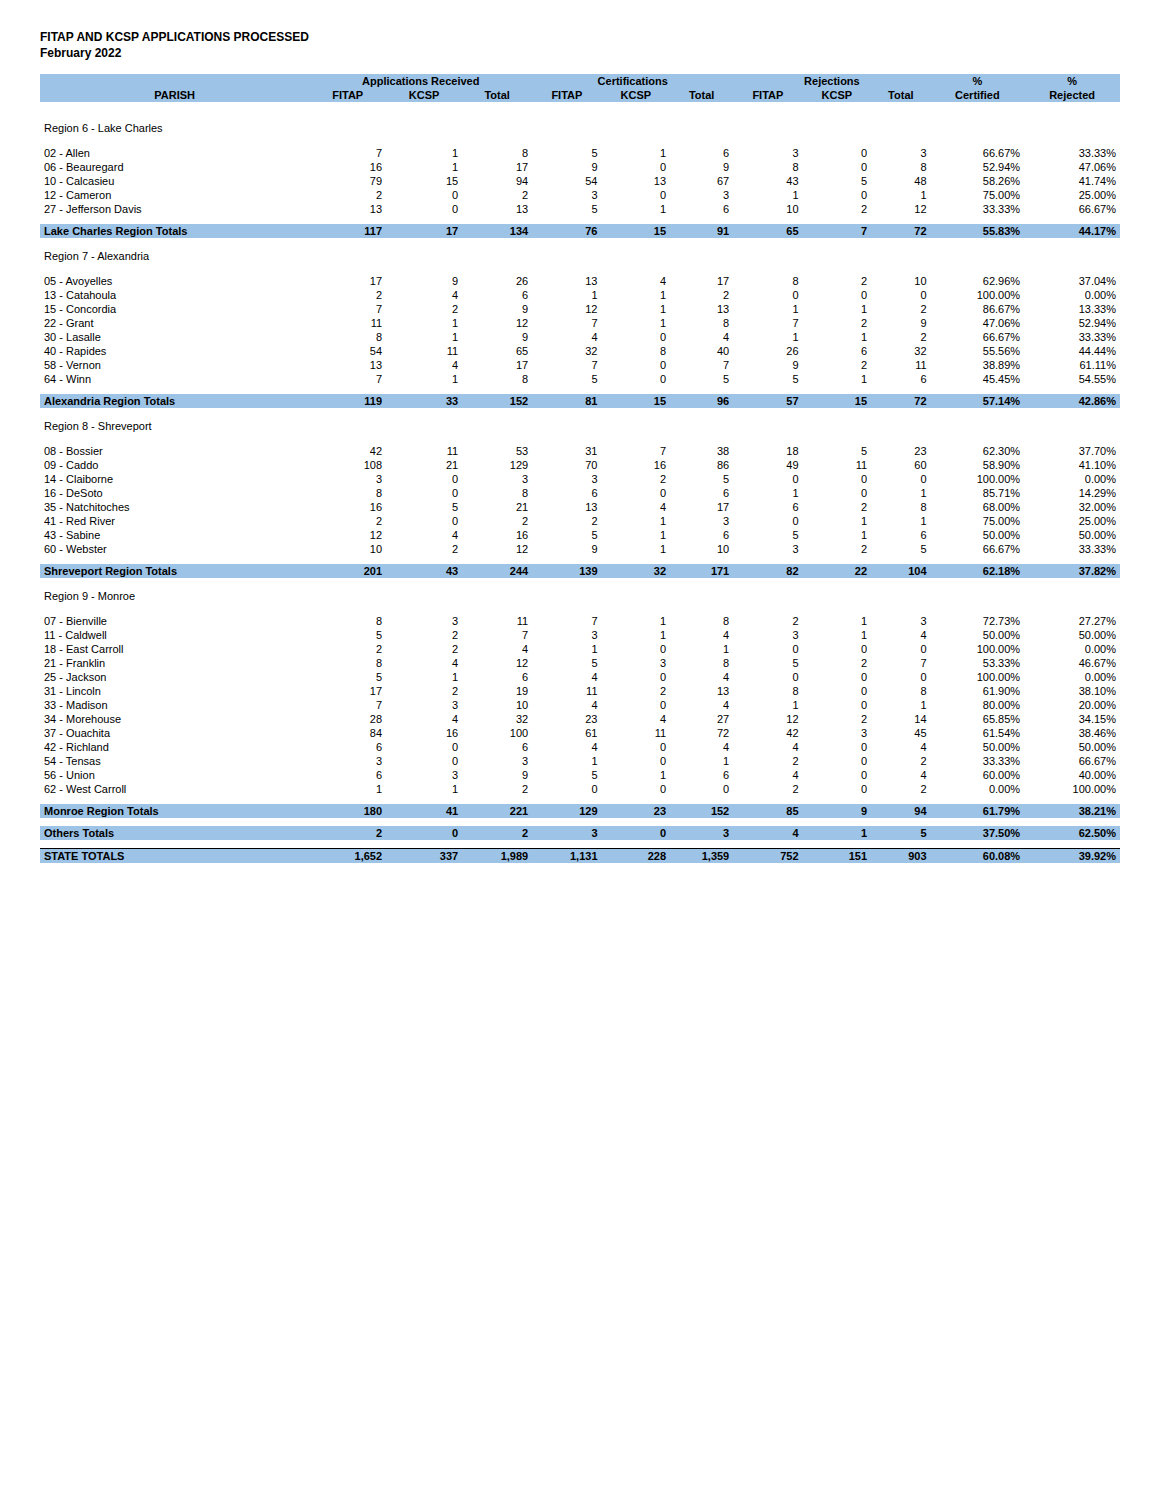FITAP AND KCSP APPLICATIONS PROCESSED
February 2022
| | Applications Received | Certifications | Rejections | % | % |
| --- | --- | --- | --- | --- | --- |
| PARISH | FITAP | KCSP | Total | FITAP | KCSP | Total | FITAP | KCSP | Total | Certified | Rejected |
| Region 6 - Lake Charles |
| 02 - Allen | 7 | 1 | 8 | 5 | 1 | 6 | 3 | 0 | 3 | 66.67% | 33.33% |
| 06 - Beauregard | 16 | 1 | 17 | 9 | 0 | 9 | 8 | 0 | 8 | 52.94% | 47.06% |
| 10 - Calcasieu | 79 | 15 | 94 | 54 | 13 | 67 | 43 | 5 | 48 | 58.26% | 41.74% |
| 12 - Cameron | 2 | 0 | 2 | 3 | 0 | 3 | 1 | 0 | 1 | 75.00% | 25.00% |
| 27 - Jefferson Davis | 13 | 0 | 13 | 5 | 1 | 6 | 10 | 2 | 12 | 33.33% | 66.67% |
| Lake Charles Region Totals | 117 | 17 | 134 | 76 | 15 | 91 | 65 | 7 | 72 | 55.83% | 44.17% |
| Region 7 - Alexandria |
| 05 - Avoyelles | 17 | 9 | 26 | 13 | 4 | 17 | 8 | 2 | 10 | 62.96% | 37.04% |
| 13 - Catahoula | 2 | 4 | 6 | 1 | 1 | 2 | 0 | 0 | 0 | 100.00% | 0.00% |
| 15 - Concordia | 7 | 2 | 9 | 12 | 1 | 13 | 1 | 1 | 2 | 86.67% | 13.33% |
| 22 - Grant | 11 | 1 | 12 | 7 | 1 | 8 | 7 | 2 | 9 | 47.06% | 52.94% |
| 30 - Lasalle | 8 | 1 | 9 | 4 | 0 | 4 | 1 | 1 | 2 | 66.67% | 33.33% |
| 40 - Rapides | 54 | 11 | 65 | 32 | 8 | 40 | 26 | 6 | 32 | 55.56% | 44.44% |
| 58 - Vernon | 13 | 4 | 17 | 7 | 0 | 7 | 9 | 2 | 11 | 38.89% | 61.11% |
| 64 - Winn | 7 | 1 | 8 | 5 | 0 | 5 | 5 | 1 | 6 | 45.45% | 54.55% |
| Alexandria Region Totals | 119 | 33 | 152 | 81 | 15 | 96 | 57 | 15 | 72 | 57.14% | 42.86% |
| Region 8 - Shreveport |
| 08 - Bossier | 42 | 11 | 53 | 31 | 7 | 38 | 18 | 5 | 23 | 62.30% | 37.70% |
| 09 - Caddo | 108 | 21 | 129 | 70 | 16 | 86 | 49 | 11 | 60 | 58.90% | 41.10% |
| 14 - Claiborne | 3 | 0 | 3 | 3 | 2 | 5 | 0 | 0 | 0 | 100.00% | 0.00% |
| 16 - DeSoto | 8 | 0 | 8 | 6 | 0 | 6 | 1 | 0 | 1 | 85.71% | 14.29% |
| 35 - Natchitoches | 16 | 5 | 21 | 13 | 4 | 17 | 6 | 2 | 8 | 68.00% | 32.00% |
| 41 - Red River | 2 | 0 | 2 | 2 | 1 | 3 | 0 | 1 | 1 | 75.00% | 25.00% |
| 43 - Sabine | 12 | 4 | 16 | 5 | 1 | 6 | 5 | 1 | 6 | 50.00% | 50.00% |
| 60 - Webster | 10 | 2 | 12 | 9 | 1 | 10 | 3 | 2 | 5 | 66.67% | 33.33% |
| Shreveport Region Totals | 201 | 43 | 244 | 139 | 32 | 171 | 82 | 22 | 104 | 62.18% | 37.82% |
| Region 9 - Monroe |
| 07 - Bienville | 8 | 3 | 11 | 7 | 1 | 8 | 2 | 1 | 3 | 72.73% | 27.27% |
| 11 - Caldwell | 5 | 2 | 7 | 3 | 1 | 4 | 3 | 1 | 4 | 50.00% | 50.00% |
| 18 - East Carroll | 2 | 2 | 4 | 1 | 0 | 1 | 0 | 0 | 0 | 100.00% | 0.00% |
| 21 - Franklin | 8 | 4 | 12 | 5 | 3 | 8 | 5 | 2 | 7 | 53.33% | 46.67% |
| 25 - Jackson | 5 | 1 | 6 | 4 | 0 | 4 | 0 | 0 | 0 | 100.00% | 0.00% |
| 31 - Lincoln | 17 | 2 | 19 | 11 | 2 | 13 | 8 | 0 | 8 | 61.90% | 38.10% |
| 33 - Madison | 7 | 3 | 10 | 4 | 0 | 4 | 1 | 0 | 1 | 80.00% | 20.00% |
| 34 - Morehouse | 28 | 4 | 32 | 23 | 4 | 27 | 12 | 2 | 14 | 65.85% | 34.15% |
| 37 - Ouachita | 84 | 16 | 100 | 61 | 11 | 72 | 42 | 3 | 45 | 61.54% | 38.46% |
| 42 - Richland | 6 | 0 | 6 | 4 | 0 | 4 | 4 | 0 | 4 | 50.00% | 50.00% |
| 54 - Tensas | 3 | 0 | 3 | 1 | 0 | 1 | 2 | 0 | 2 | 33.33% | 66.67% |
| 56 - Union | 6 | 3 | 9 | 5 | 1 | 6 | 4 | 0 | 4 | 60.00% | 40.00% |
| 62 - West Carroll | 1 | 1 | 2 | 0 | 0 | 0 | 2 | 0 | 2 | 0.00% | 100.00% |
| Monroe Region Totals | 180 | 41 | 221 | 129 | 23 | 152 | 85 | 9 | 94 | 61.79% | 38.21% |
| Others Totals | 2 | 0 | 2 | 3 | 0 | 3 | 4 | 1 | 5 | 37.50% | 62.50% |
| STATE TOTALS | 1,652 | 337 | 1,989 | 1,131 | 228 | 1,359 | 752 | 151 | 903 | 60.08% | 39.92% |